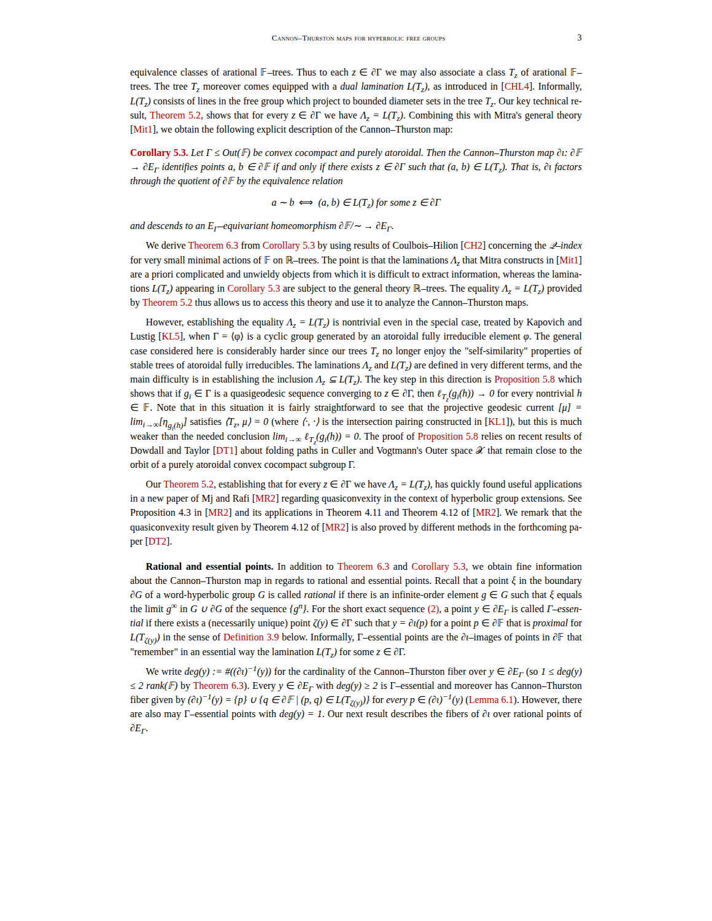Cannon–Thurston maps for hyperbolic free groups 3
equivalence classes of arational 𝔽–trees. Thus to each z ∈ ∂Γ we may also associate a class Tz of arational 𝔽–trees. The tree Tz moreover comes equipped with a dual lamination L(Tz), as introduced in [CHL4]. Informally, L(Tz) consists of lines in the free group which project to bounded diameter sets in the tree Tz. Our key technical result, Theorem 5.2, shows that for every z ∈ ∂Γ we have Λz = L(Tz). Combining this with Mitra's general theory [Mit1], we obtain the following explicit description of the Cannon–Thurston map:
Corollary 5.3. Let Γ ≤ Out(𝔽) be convex cocompact and purely atoroidal. Then the Cannon–Thurston map ∂ι: ∂𝔽 → ∂EΓ identifies points a, b ∈ ∂𝔽 if and only if there exists z ∈ ∂Γ such that (a, b) ∈ L(Tz). That is, ∂ι factors through the quotient of ∂𝔽 by the equivalence relation
a ∼ b ⟺ (a, b) ∈ L(Tz) for some z ∈ ∂Γ
and descends to an EΓ–equivariant homeomorphism ∂𝔽/∼ → ∂EΓ.
We derive Theorem 6.3 from Corollary 5.3 by using results of Coulbois–Hilion [CH2] concerning the 𝒬–index for very small minimal actions of 𝔽 on ℝ–trees. The point is that the laminations Λz that Mitra constructs in [Mit1] are a priori complicated and unwieldy objects from which it is difficult to extract information, whereas the laminations L(Tz) appearing in Corollary 5.3 are subject to the general theory ℝ–trees. The equality Λz = L(Tz) provided by Theorem 5.2 thus allows us to access this theory and use it to analyze the Cannon–Thurston maps.
However, establishing the equality Λz = L(Tz) is nontrivial even in the special case, treated by Kapovich and Lustig [KL5], when Γ = ⟨φ⟩ is a cyclic group generated by an atoroidal fully irreducible element φ. The general case considered here is considerably harder since our trees Tz no longer enjoy the "self-similarity" properties of stable trees of atoroidal fully irreducibles. The laminations Λz and L(Tz) are defined in very different terms, and the main difficulty is in establishing the inclusion Λz ⊆ L(Tz). The key step in this direction is Proposition 5.8 which shows that if gi ∈ Γ is a quasigeodesic sequence converging to z ∈ ∂Γ, then ℓTz(gi(h)) → 0 for every nontrivial h ∈ 𝔽. Note that in this situation it is fairly straightforward to see that the projective geodesic current [μ] = limi→∞[ηgi(h)] satisfies ⟨Tz, μ⟩ = 0 (where ⟨·, ·⟩ is the intersection pairing constructed in [KL1]), but this is much weaker than the needed conclusion limi→∞ ℓTz(gi(h)) = 0. The proof of Proposition 5.8 relies on recent results of Dowdall and Taylor [DT1] about folding paths in Culler and Vogtmann's Outer space 𝒳 that remain close to the orbit of a purely atoroidal convex cocompact subgroup Γ.
Our Theorem 5.2, establishing that for every z ∈ ∂Γ we have Λz = L(Tz), has quickly found useful applications in a new paper of Mj and Rafi [MR2] regarding quasiconvexity in the context of hyperbolic group extensions. See Proposition 4.3 in [MR2] and its applications in Theorem 4.11 and Theorem 4.12 of [MR2]. We remark that the quasiconvexity result given by Theorem 4.12 of [MR2] is also proved by different methods in the forthcoming paper [DT2].
Rational and essential points. In addition to Theorem 6.3 and Corollary 5.3, we obtain fine information about the Cannon–Thurston map in regards to rational and essential points. Recall that a point ξ in the boundary ∂G of a word-hyperbolic group G is called rational if there is an infinite-order element g ∈ G such that ξ equals the limit g∞ in G ∪ ∂G of the sequence {gn}. For the short exact sequence (2), a point y ∈ ∂EΓ is called Γ–essential if there exists a (necessarily unique) point ζ(y) ∈ ∂Γ such that y = ∂ι(p) for a point p ∈ ∂𝔽 that is proximal for L(Tζ(y)) in the sense of Definition 3.9 below. Informally, Γ–essential points are the ∂ι–images of points in ∂𝔽 that "remember" in an essential way the lamination L(Tz) for some z ∈ ∂Γ.
We write deg(y) := #((∂ι)−1(y)) for the cardinality of the Cannon–Thurston fiber over y ∈ ∂EΓ (so 1 ≤ deg(y) ≤ 2 rank(𝔽) by Theorem 6.3). Every y ∈ ∂EΓ with deg(y) ≥ 2 is Γ–essential and moreover has Cannon–Thurston fiber given by (∂ι)−1(y) = {p} ∪ {q ∈ ∂𝔽 | (p, q) ∈ L(Tζ(y))} for every p ∈ (∂ι)−1(y) (Lemma 6.1). However, there are also may Γ–essential points with deg(y) = 1. Our next result describes the fibers of ∂ι over rational points of ∂EΓ.